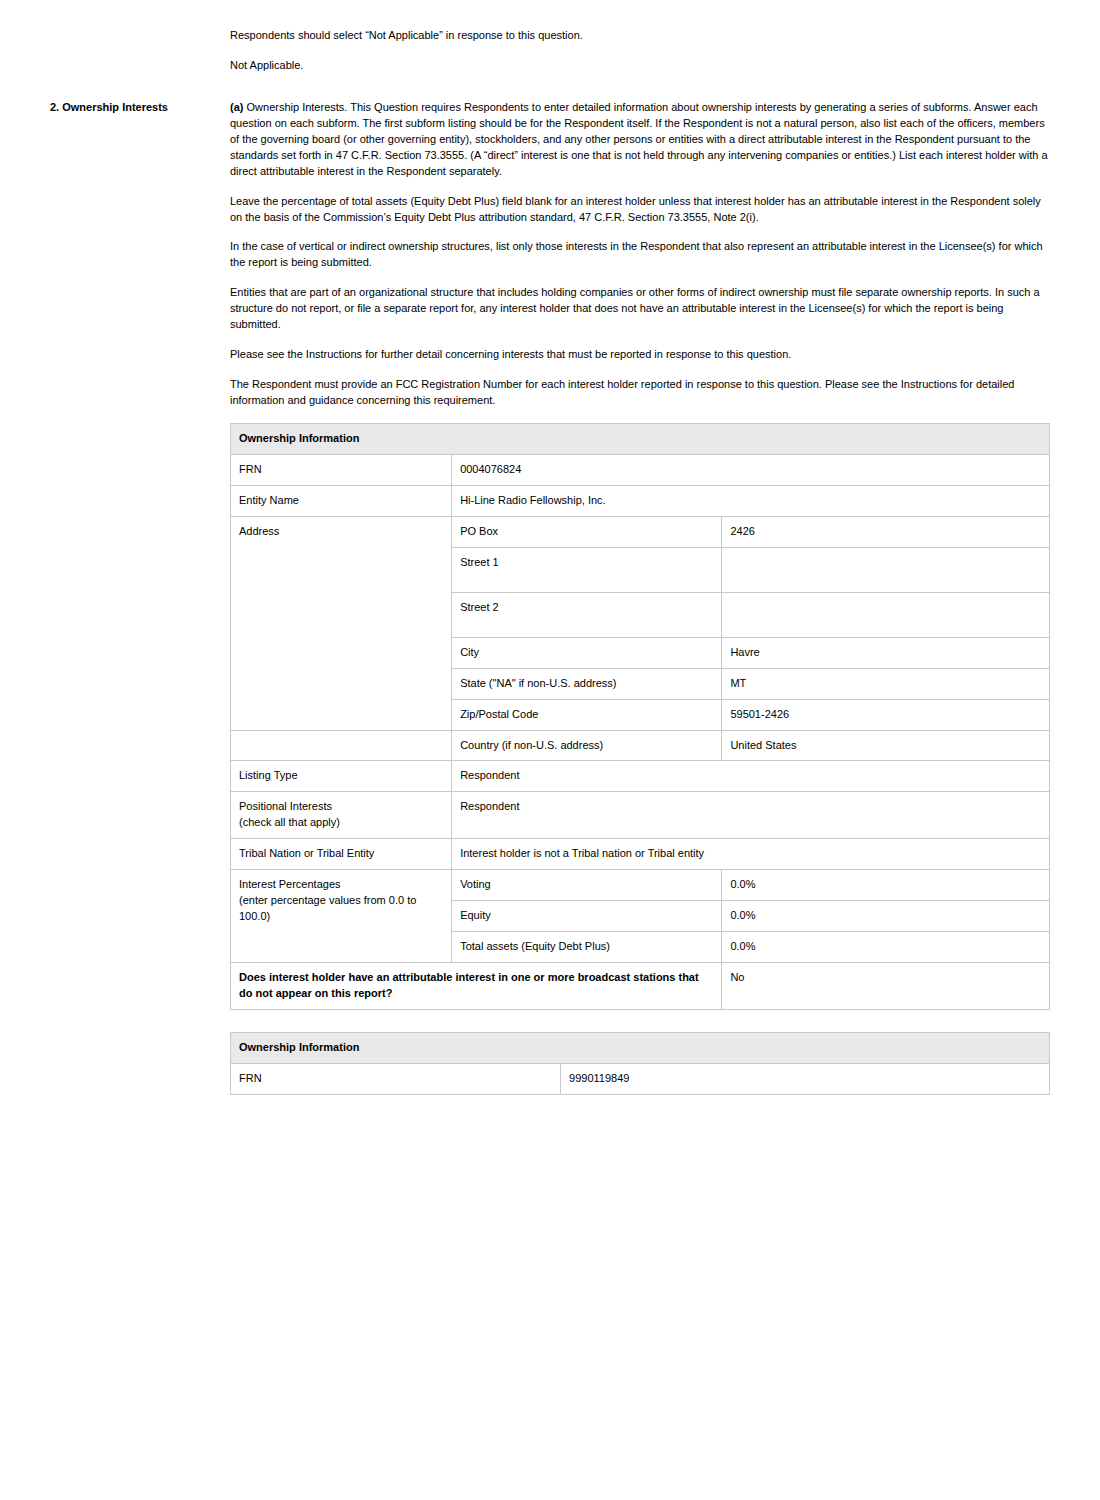Respondents should select “Not Applicable” in response to this question.
Not Applicable.
2. Ownership Interests
(a) Ownership Interests. This Question requires Respondents to enter detailed information about ownership interests by generating a series of subforms. Answer each question on each subform. The first subform listing should be for the Respondent itself. If the Respondent is not a natural person, also list each of the officers, members of the governing board (or other governing entity), stockholders, and any other persons or entities with a direct attributable interest in the Respondent pursuant to the standards set forth in 47 C.F.R. Section 73.3555. (A “direct” interest is one that is not held through any intervening companies or entities.) List each interest holder with a direct attributable interest in the Respondent separately.
Leave the percentage of total assets (Equity Debt Plus) field blank for an interest holder unless that interest holder has an attributable interest in the Respondent solely on the basis of the Commission’s Equity Debt Plus attribution standard, 47 C.F.R. Section 73.3555, Note 2(i).
In the case of vertical or indirect ownership structures, list only those interests in the Respondent that also represent an attributable interest in the Licensee(s) for which the report is being submitted.
Entities that are part of an organizational structure that includes holding companies or other forms of indirect ownership must file separate ownership reports. In such a structure do not report, or file a separate report for, any interest holder that does not have an attributable interest in the Licensee(s) for which the report is being submitted.
Please see the Instructions for further detail concerning interests that must be reported in response to this question.
The Respondent must provide an FCC Registration Number for each interest holder reported in response to this question. Please see the Instructions for detailed information and guidance concerning this requirement.
| Ownership Information |
| --- |
| FRN | 0004076824 |
| Entity Name | Hi-Line Radio Fellowship, Inc. |
| Address | PO Box | 2426 |
| Street 1 | |
| Street 2 | |
| City | Havre |
| State ("NA" if non-U.S. address) | MT |
| Zip/Postal Code | 59501-2426 |
| | Country (if non-U.S. address) | United States |
| Listing Type | Respondent |
| Positional Interests (check all that apply) | Respondent |
| Tribal Nation or Tribal Entity | Interest holder is not a Tribal nation or Tribal entity |
| Interest Percentages (enter percentage values from 0.0 to 100.0) | Voting | 0.0% |
| Equity | 0.0% |
| Total assets (Equity Debt Plus) | 0.0% |
| Does interest holder have an attributable interest in one or more broadcast stations that do not appear on this report? | No |
| Ownership Information |
| --- |
| FRN | 9990119849 |